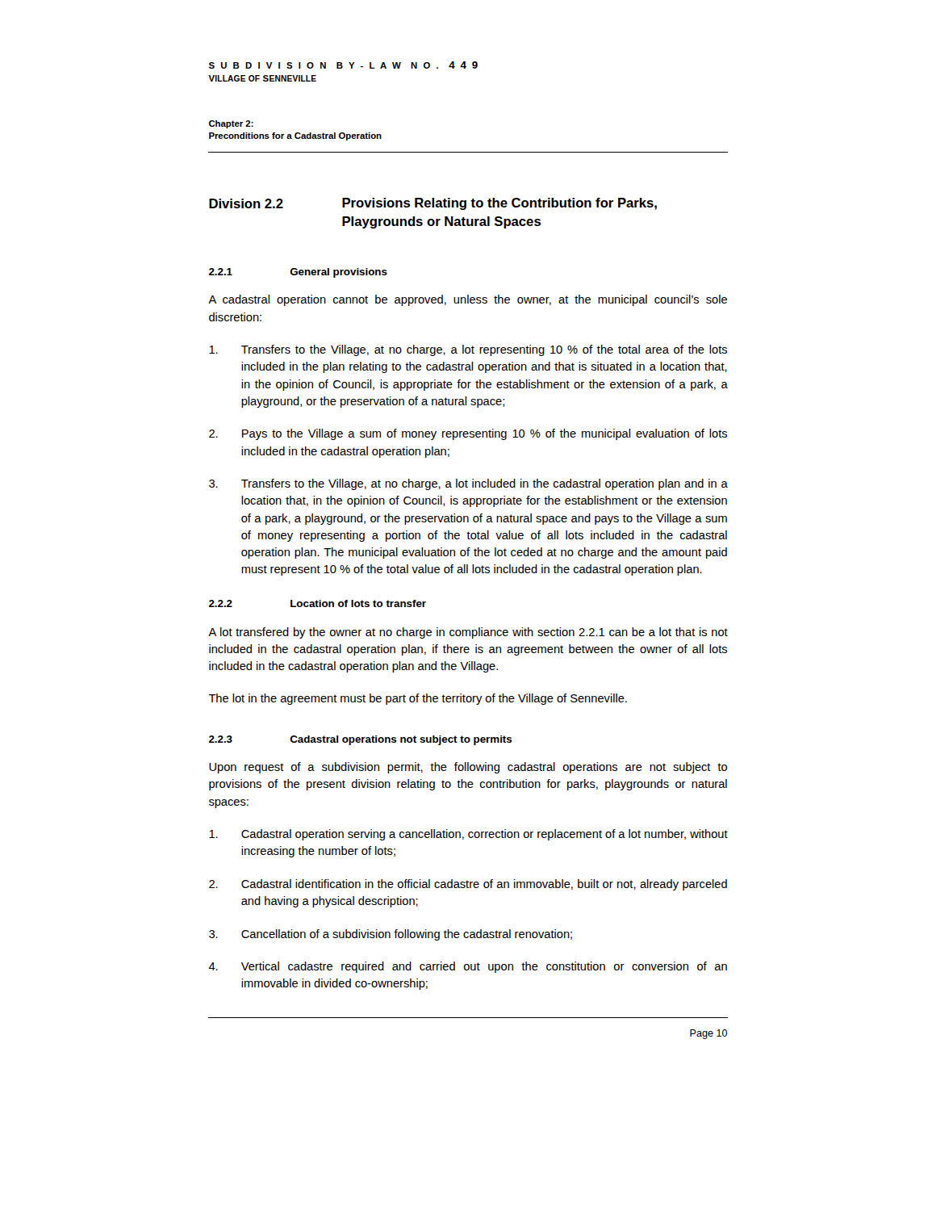S U B D I V I S I O N B Y - L A W N O . 4 4 9
VILLAGE OF SENNEVILLE
Chapter 2:
Preconditions for a Cadastral Operation
Division 2.2
Provisions Relating to the Contribution for Parks, Playgrounds or Natural Spaces
2.2.1 General provisions
A cadastral operation cannot be approved, unless the owner, at the municipal council’s sole discretion:
1. Transfers to the Village, at no charge, a lot representing 10 % of the total area of the lots included in the plan relating to the cadastral operation and that is situated in a location that, in the opinion of Council, is appropriate for the establishment or the extension of a park, a playground, or the preservation of a natural space;
2. Pays to the Village a sum of money representing 10 % of the municipal evaluation of lots included in the cadastral operation plan;
3. Transfers to the Village, at no charge, a lot included in the cadastral operation plan and in a location that, in the opinion of Council, is appropriate for the establishment or the extension of a park, a playground, or the preservation of a natural space and pays to the Village a sum of money representing a portion of the total value of all lots included in the cadastral operation plan. The municipal evaluation of the lot ceded at no charge and the amount paid must represent 10 % of the total value of all lots included in the cadastral operation plan.
2.2.2 Location of lots to transfer
A lot transfered by the owner at no charge in compliance with section 2.2.1 can be a lot that is not included in the cadastral operation plan, if there is an agreement between the owner of all lots included in the cadastral operation plan and the Village.
The lot in the agreement must be part of the territory of the Village of Senneville.
2.2.3 Cadastral operations not subject to permits
Upon request of a subdivision permit, the following cadastral operations are not subject to provisions of the present division relating to the contribution for parks, playgrounds or natural spaces:
1. Cadastral operation serving a cancellation, correction or replacement of a lot number, without increasing the number of lots;
2. Cadastral identification in the official cadastre of an immovable, built or not, already parceled and having a physical description;
3. Cancellation of a subdivision following the cadastral renovation;
4. Vertical cadastre required and carried out upon the constitution or conversion of an immovable in divided co-ownership;
Page 10